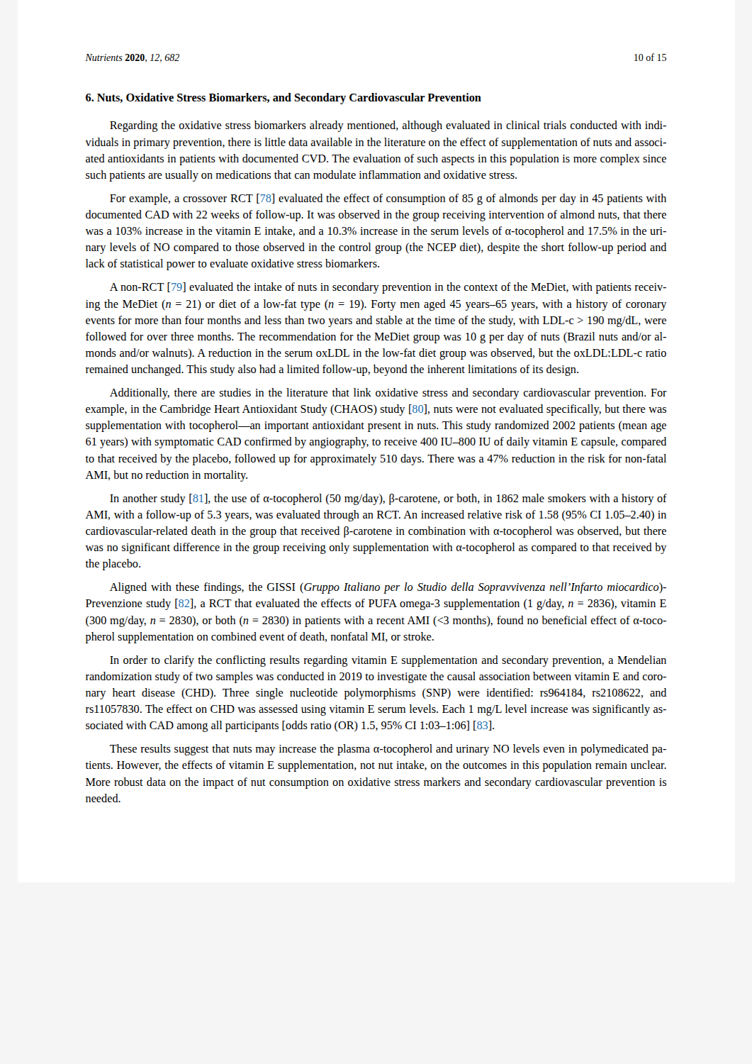Nutrients 2020, 12, 682 10 of 15
6. Nuts, Oxidative Stress Biomarkers, and Secondary Cardiovascular Prevention
Regarding the oxidative stress biomarkers already mentioned, although evaluated in clinical trials conducted with individuals in primary prevention, there is little data available in the literature on the effect of supplementation of nuts and associated antioxidants in patients with documented CVD. The evaluation of such aspects in this population is more complex since such patients are usually on medications that can modulate inflammation and oxidative stress.
For example, a crossover RCT [78] evaluated the effect of consumption of 85 g of almonds per day in 45 patients with documented CAD with 22 weeks of follow-up. It was observed in the group receiving intervention of almond nuts, that there was a 103% increase in the vitamin E intake, and a 10.3% increase in the serum levels of α-tocopherol and 17.5% in the urinary levels of NO compared to those observed in the control group (the NCEP diet), despite the short follow-up period and lack of statistical power to evaluate oxidative stress biomarkers.
A non-RCT [79] evaluated the intake of nuts in secondary prevention in the context of the MeDiet, with patients receiving the MeDiet (n = 21) or diet of a low-fat type (n = 19). Forty men aged 45 years–65 years, with a history of coronary events for more than four months and less than two years and stable at the time of the study, with LDL-c > 190 mg/dL, were followed for over three months. The recommendation for the MeDiet group was 10 g per day of nuts (Brazil nuts and/or almonds and/or walnuts). A reduction in the serum oxLDL in the low-fat diet group was observed, but the oxLDL:LDL-c ratio remained unchanged. This study also had a limited follow-up, beyond the inherent limitations of its design.
Additionally, there are studies in the literature that link oxidative stress and secondary cardiovascular prevention. For example, in the Cambridge Heart Antioxidant Study (CHAOS) study [80], nuts were not evaluated specifically, but there was supplementation with tocopherol—an important antioxidant present in nuts. This study randomized 2002 patients (mean age 61 years) with symptomatic CAD confirmed by angiography, to receive 400 IU–800 IU of daily vitamin E capsule, compared to that received by the placebo, followed up for approximately 510 days. There was a 47% reduction in the risk for non-fatal AMI, but no reduction in mortality.
In another study [81], the use of α-tocopherol (50 mg/day), β-carotene, or both, in 1862 male smokers with a history of AMI, with a follow-up of 5.3 years, was evaluated through an RCT. An increased relative risk of 1.58 (95% CI 1.05–2.40) in cardiovascular-related death in the group that received β-carotene in combination with α-tocopherol was observed, but there was no significant difference in the group receiving only supplementation with α-tocopherol as compared to that received by the placebo.
Aligned with these findings, the GISSI (Gruppo Italiano per lo Studio della Sopravvivenza nell’Infarto miocardico)-Prevenzione study [82], a RCT that evaluated the effects of PUFA omega-3 supplementation (1 g/day, n = 2836), vitamin E (300 mg/day, n = 2830), or both (n = 2830) in patients with a recent AMI (<3 months), found no beneficial effect of α-tocopherol supplementation on combined event of death, nonfatal MI, or stroke.
In order to clarify the conflicting results regarding vitamin E supplementation and secondary prevention, a Mendelian randomization study of two samples was conducted in 2019 to investigate the causal association between vitamin E and coronary heart disease (CHD). Three single nucleotide polymorphisms (SNP) were identified: rs964184, rs2108622, and rs11057830. The effect on CHD was assessed using vitamin E serum levels. Each 1 mg/L level increase was significantly associated with CAD among all participants [odds ratio (OR) 1.5, 95% CI 1:03–1:06] [83].
These results suggest that nuts may increase the plasma α-tocopherol and urinary NO levels even in polymedicated patients. However, the effects of vitamin E supplementation, not nut intake, on the outcomes in this population remain unclear. More robust data on the impact of nut consumption on oxidative stress markers and secondary cardiovascular prevention is needed.